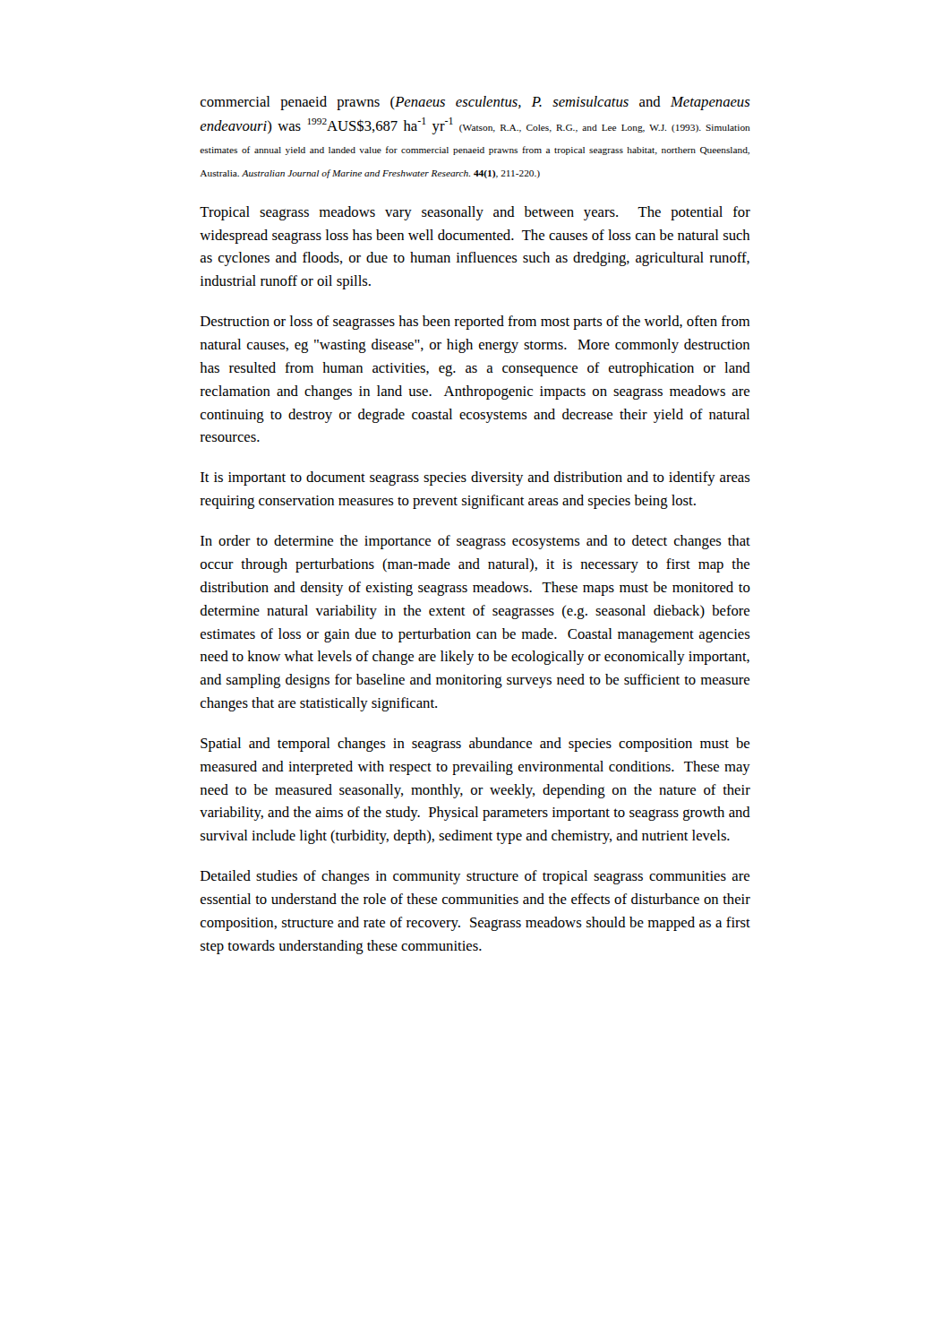commercial penaeid prawns (Penaeus esculentus, P. semisulcatus and Metapenaeus endeavouri) was 1992 AUS$3,687 ha-1 yr-1 (Watson, R.A., Coles, R.G., and Lee Long, W.J. (1993). Simulation estimates of annual yield and landed value for commercial penaeid prawns from a tropical seagrass habitat, northern Queensland, Australia. Australian Journal of Marine and Freshwater Research. 44(1), 211-220.)
Tropical seagrass meadows vary seasonally and between years. The potential for widespread seagrass loss has been well documented. The causes of loss can be natural such as cyclones and floods, or due to human influences such as dredging, agricultural runoff, industrial runoff or oil spills.
Destruction or loss of seagrasses has been reported from most parts of the world, often from natural causes, eg "wasting disease", or high energy storms. More commonly destruction has resulted from human activities, eg. as a consequence of eutrophication or land reclamation and changes in land use. Anthropogenic impacts on seagrass meadows are continuing to destroy or degrade coastal ecosystems and decrease their yield of natural resources.
It is important to document seagrass species diversity and distribution and to identify areas requiring conservation measures to prevent significant areas and species being lost.
In order to determine the importance of seagrass ecosystems and to detect changes that occur through perturbations (man-made and natural), it is necessary to first map the distribution and density of existing seagrass meadows. These maps must be monitored to determine natural variability in the extent of seagrasses (e.g. seasonal dieback) before estimates of loss or gain due to perturbation can be made. Coastal management agencies need to know what levels of change are likely to be ecologically or economically important, and sampling designs for baseline and monitoring surveys need to be sufficient to measure changes that are statistically significant.
Spatial and temporal changes in seagrass abundance and species composition must be measured and interpreted with respect to prevailing environmental conditions. These may need to be measured seasonally, monthly, or weekly, depending on the nature of their variability, and the aims of the study. Physical parameters important to seagrass growth and survival include light (turbidity, depth), sediment type and chemistry, and nutrient levels.
Detailed studies of changes in community structure of tropical seagrass communities are essential to understand the role of these communities and the effects of disturbance on their composition, structure and rate of recovery. Seagrass meadows should be mapped as a first step towards understanding these communities.